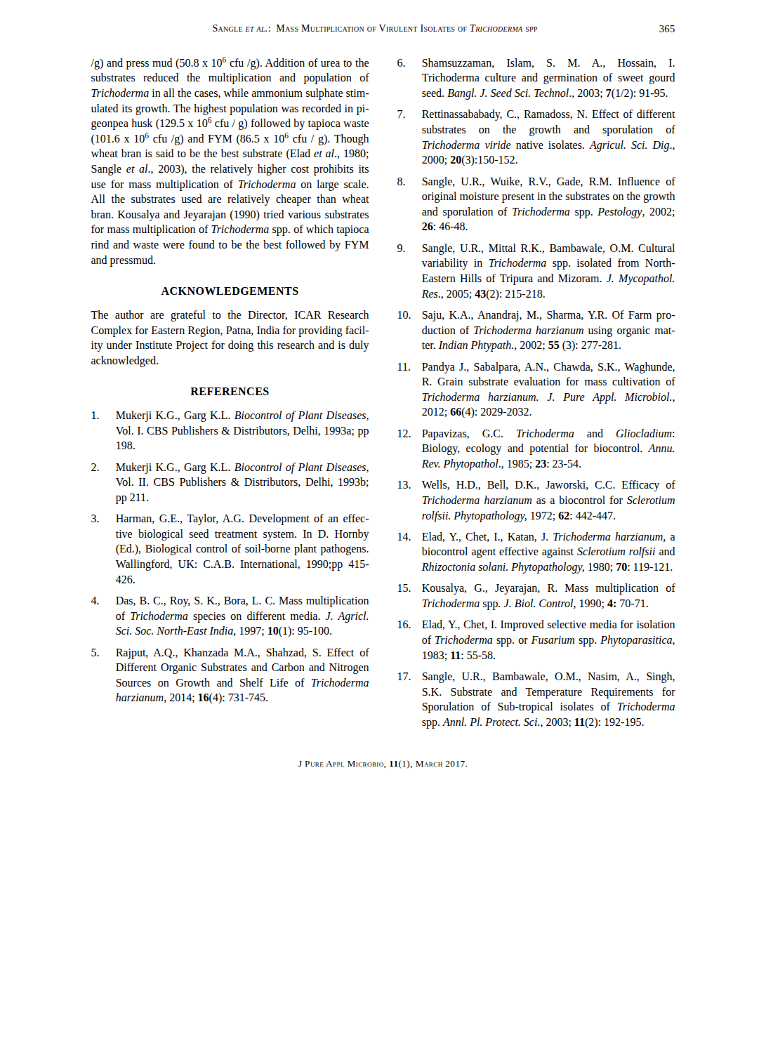365 Sangle et al.: Mass Multiplication of Virulent Isolates of Trichoderma spp
/g) and press mud (50.8 x 106 cfu /g). Addition of urea to the substrates reduced the multiplication and population of Trichoderma in all the cases, while ammonium sulphate stimulated its growth. The highest population was recorded in pigeonpea husk (129.5 x 106 cfu / g) followed by tapioca waste (101.6 x 106 cfu /g) and FYM (86.5 x 106 cfu / g). Though wheat bran is said to be the best substrate (Elad et al., 1980; Sangle et al., 2003), the relatively higher cost prohibits its use for mass multiplication of Trichoderma on large scale. All the substrates used are relatively cheaper than wheat bran. Kousalya and Jeyarajan (1990) tried various substrates for mass multiplication of Trichoderma spp. of which tapioca rind and waste were found to be the best followed by FYM and pressmud.
Acknowledgements
The author are grateful to the Director, ICAR Research Complex for Eastern Region, Patna, India for providing facility under Institute Project for doing this research and is duly acknowledged.
References
Mukerji K.G., Garg K.L. Biocontrol of Plant Diseases, Vol. I. CBS Publishers & Distributors, Delhi, 1993a; pp 198.
Mukerji K.G., Garg K.L. Biocontrol of Plant Diseases, Vol. II. CBS Publishers & Distributors, Delhi, 1993b; pp 211.
Harman, G.E., Taylor, A.G. Development of an effective biological seed treatment system. In D. Hornby (Ed.), Biological control of soil-borne plant pathogens. Wallingford, UK: C.A.B. International, 1990;pp 415-426.
Das, B. C., Roy, S. K., Bora, L. C. Mass multiplication of Trichoderma species on different media. J. Agricl. Sci. Soc. North-East India, 1997; 10(1): 95-100.
Rajput, A.Q., Khanzada M.A., Shahzad, S. Effect of Different Organic Substrates and Carbon and Nitrogen Sources on Growth and Shelf Life of Trichoderma harzianum, 2014; 16(4): 731-745.
Shamsuzzaman, Islam, S. M. A., Hossain, I. Trichoderma culture and germination of sweet gourd seed. Bangl. J. Seed Sci. Technol., 2003; 7(1/2): 91-95.
Rettinassababady, C., Ramadoss, N. Effect of different substrates on the growth and sporulation of Trichoderma viride native isolates. Agricul. Sci. Dig., 2000; 20(3):150-152.
Sangle, U.R., Wuike, R.V., Gade, R.M. Influence of original moisture present in the substrates on the growth and sporulation of Trichoderma spp. Pestology, 2002; 26: 46-48.
Sangle, U.R., Mittal R.K., Bambawale, O.M. Cultural variability in Trichoderma spp. isolated from North-Eastern Hills of Tripura and Mizoram. J. Mycopathol. Res., 2005; 43(2): 215-218.
Saju, K.A., Anandraj, M., Sharma, Y.R. Of Farm production of Trichoderma harzianum using organic matter. Indian Phtypath., 2002; 55 (3): 277-281.
Pandya J., Sabalpara, A.N., Chawda, S.K., Waghunde, R. Grain substrate evaluation for mass cultivation of Trichoderma harzianum. J. Pure Appl. Microbiol., 2012; 66(4): 2029-2032.
Papavizas, G.C. Trichoderma and Gliocladium: Biology, ecology and potential for biocontrol. Annu. Rev. Phytopathol., 1985; 23: 23-54.
Wells, H.D., Bell, D.K., Jaworski, C.C. Efficacy of Trichoderma harzianum as a biocontrol for Sclerotium rolfsii. Phytopathology, 1972; 62: 442-447.
Elad, Y., Chet, I., Katan, J. Trichoderma harzianum, a biocontrol agent effective against Sclerotium rolfsii and Rhizoctonia solani. Phytopathology, 1980; 70: 119-121.
Kousalya, G., Jeyarajan, R. Mass multiplication of Trichoderma spp. J. Biol. Control, 1990; 4: 70-71.
Elad, Y., Chet, I. Improved selective media for isolation of Trichoderma spp. or Fusarium spp. Phytoparasitica, 1983; 11: 55-58.
Sangle, U.R., Bambawale, O.M., Nasim, A., Singh, S.K. Substrate and Temperature Requirements for Sporulation of Sub-tropical isolates of Trichoderma spp. Annl. Pl. Protect. Sci., 2003; 11(2): 192-195.
J Pure Appl Microbio, 11(1), March 2017.